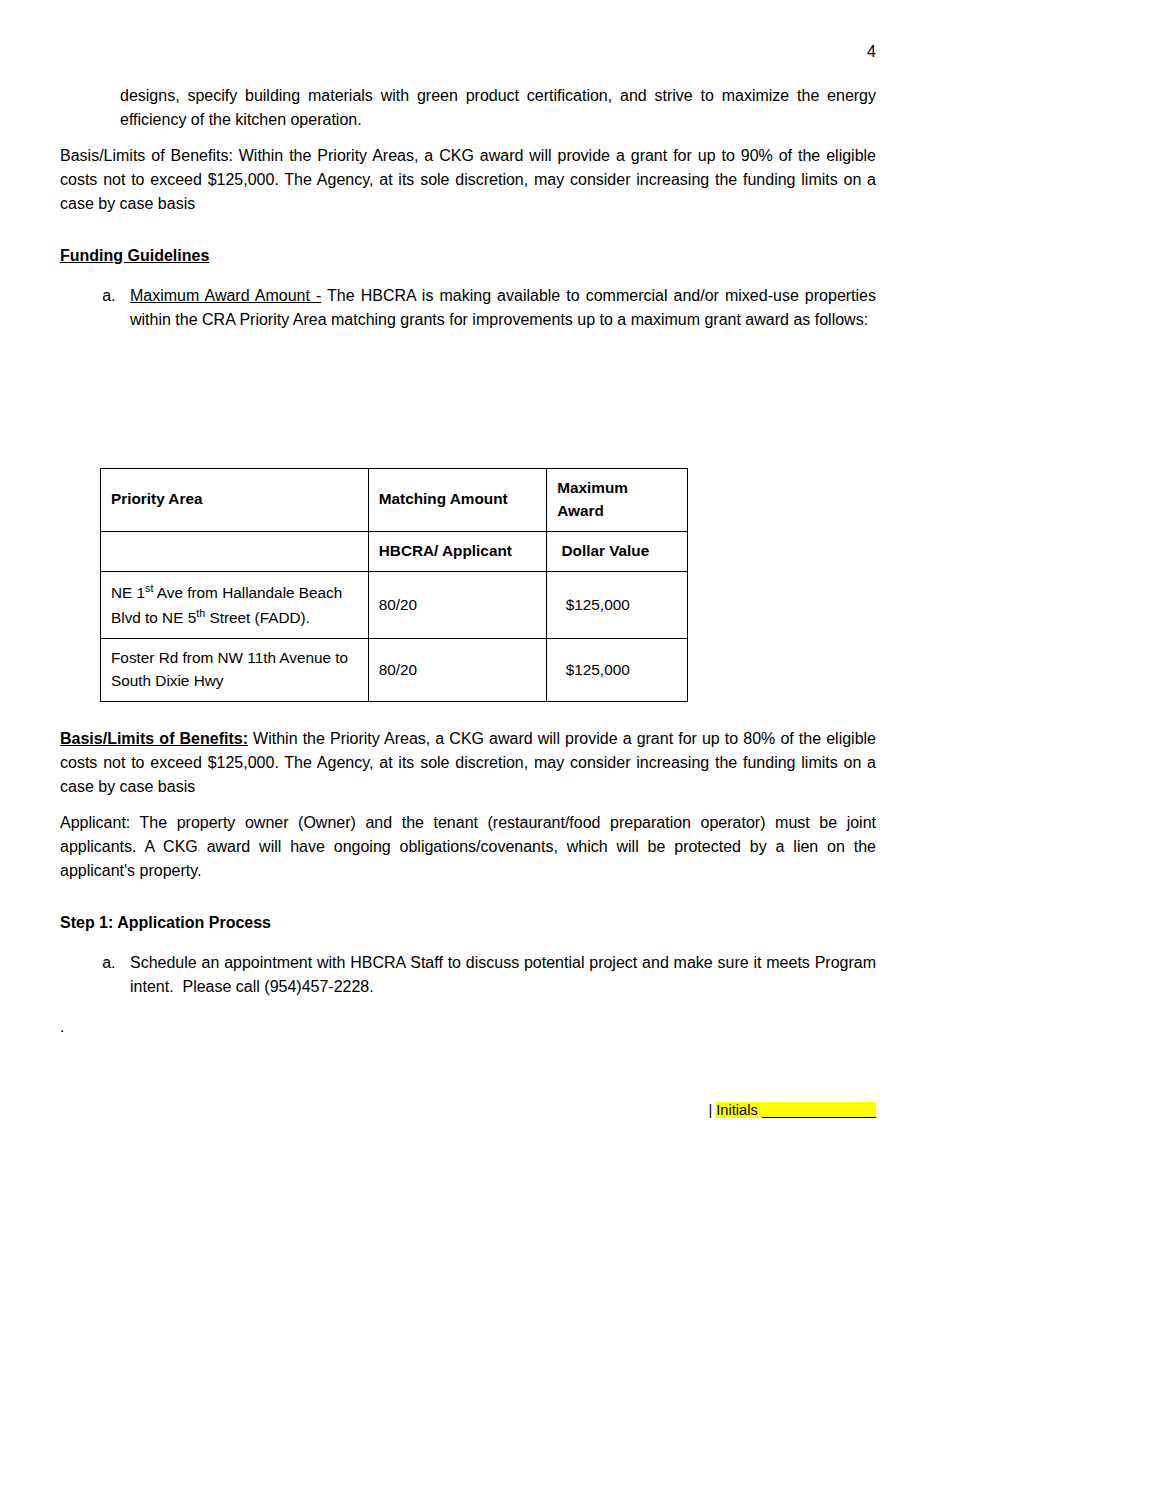4
designs, specify building materials with green product certification, and strive to maximize the energy efficiency of the kitchen operation.
Basis/Limits of Benefits: Within the Priority Areas, a CKG award will provide a grant for up to 90% of the eligible costs not to exceed $125,000. The Agency, at its sole discretion, may consider increasing the funding limits on a case by case basis
Funding Guidelines
Maximum Award Amount - The HBCRA is making available to commercial and/or mixed-use properties within the CRA Priority Area matching grants for improvements up to a maximum grant award as follows:
| Priority Area | Matching Amount | Maximum Award |
| --- | --- | --- |
| | HBCRA/ Applicant | Dollar Value |
| NE 1 st Ave from Hallandale Beach Blvd to NE 5 th Street (FADD). | 80/20 | $125,000 |
| Foster Rd from NW 11th Avenue to South Dixie Hwy | 80/20 | $125,000 |
Basis/Limits of Benefits: Within the Priority Areas, a CKG award will provide a grant for up to 80% of the eligible costs not to exceed $125,000. The Agency, at its sole discretion, may consider increasing the funding limits on a case by case basis
Applicant: The property owner (Owner) and the tenant (restaurant/food preparation operator) must be joint applicants. A CKG award will have ongoing obligations/covenants, which will be protected by a lien on the applicant's property.
Step 1: Application Process
Schedule an appointment with HBCRA Staff to discuss potential project and make sure it meets Program intent. Please call (954)457-2228.
.
| Initials ______________